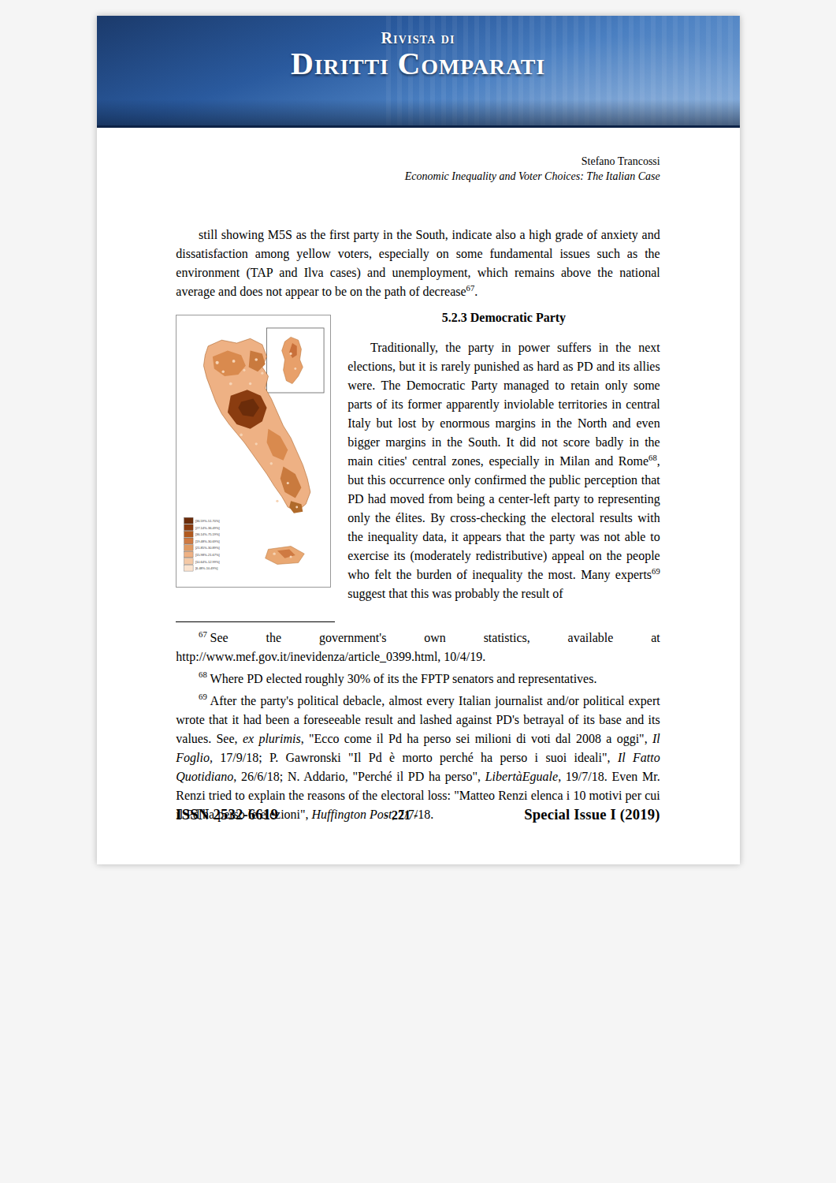Rivista di
Diritti Comparati
Stefano Trancossi
Economic Inequality and Voter Choices: The Italian Case
still showing M5S as the first party in the South, indicate also a high grade of anxiety and dissatisfaction among yellow voters, especially on some fundamental issues such as the environment (TAP and Ilva cases) and unemployment, which remains above the national average and does not appear to be on the path of decrease67.
[36.59%-51.70%] [27.14%-36.49%] [36.14%-75.19%] [19.48%-30.69%] [21.85%-30.89%] [15.98%-21.67%] [10.64%-12.99%] [6.48%-10.49%]
5.2.3 Democratic Party
Traditionally, the party in power suffers in the next elections, but it is rarely punished as hard as PD and its allies were. The Democratic Party managed to retain only some parts of its former apparently inviolable territories in central Italy but lost by enormous margins in the North and even bigger margins in the South. It did not score badly in the main cities' central zones, especially in Milan and Rome68, but this occurrence only confirmed the public perception that PD had moved from being a center-left party to representing only the élites. By cross-checking the electoral results with the inequality data, it appears that the party was not able to exercise its (moderately redistributive) appeal on the people who felt the burden of inequality the most. Many experts69 suggest that this was probably the result of
67See the government's own statistics, available at http://www.mef.gov.it/inevidenza/article_0399.html, 10/4/19.
68Where PD elected roughly 30% of its the FPTP senators and representatives.
69After the party's political debacle, almost every Italian journalist and/or political expert wrote that it had been a foreseeable result and lashed against PD's betrayal of its base and its values. See, ex plurimis, "Ecco come il Pd ha perso sei milioni di voti dal 2008 a oggi", Il Foglio, 17/9/18; P. Gawronski "Il Pd è morto perché ha perso i suoi ideali", Il Fatto Quotidiano, 26/6/18; N. Addario, "Perché il PD ha perso", LibertàEguale, 19/7/18. Even Mr. Renzi tried to explain the reasons of the electoral loss: "Matteo Renzi elenca i 10 motivi per cui il Pd ha perso le elezioni", Huffington Post, 7/7/18.
ISSN 2532-6619
- 221 -
Special Issue I (2019)